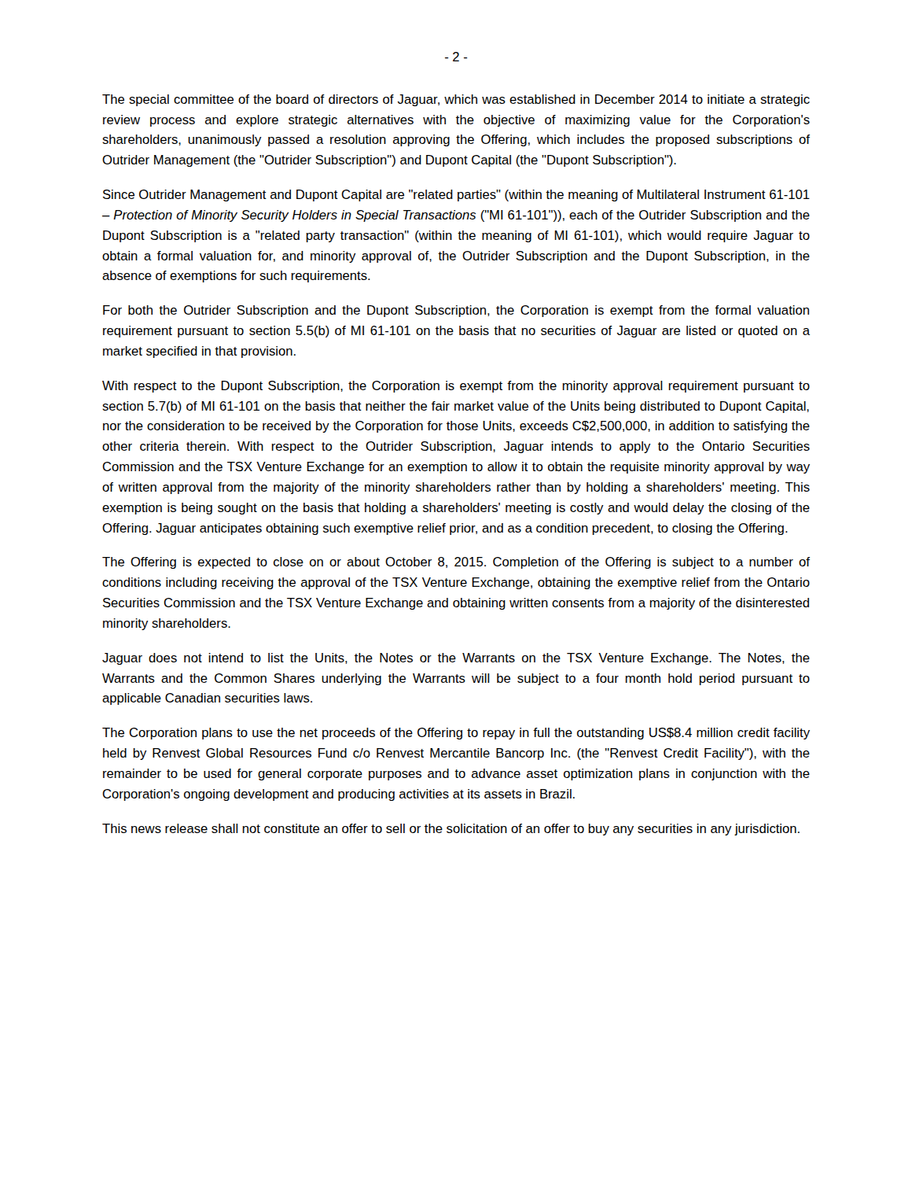- 2 -
The special committee of the board of directors of Jaguar, which was established in December 2014 to initiate a strategic review process and explore strategic alternatives with the objective of maximizing value for the Corporation's shareholders, unanimously passed a resolution approving the Offering, which includes the proposed subscriptions of Outrider Management (the "Outrider Subscription") and Dupont Capital (the "Dupont Subscription").
Since Outrider Management and Dupont Capital are "related parties" (within the meaning of Multilateral Instrument 61-101 – Protection of Minority Security Holders in Special Transactions ("MI 61-101")), each of the Outrider Subscription and the Dupont Subscription is a "related party transaction" (within the meaning of MI 61-101), which would require Jaguar to obtain a formal valuation for, and minority approval of, the Outrider Subscription and the Dupont Subscription, in the absence of exemptions for such requirements.
For both the Outrider Subscription and the Dupont Subscription, the Corporation is exempt from the formal valuation requirement pursuant to section 5.5(b) of MI 61-101 on the basis that no securities of Jaguar are listed or quoted on a market specified in that provision.
With respect to the Dupont Subscription, the Corporation is exempt from the minority approval requirement pursuant to section 5.7(b) of MI 61-101 on the basis that neither the fair market value of the Units being distributed to Dupont Capital, nor the consideration to be received by the Corporation for those Units, exceeds C$2,500,000, in addition to satisfying the other criteria therein. With respect to the Outrider Subscription, Jaguar intends to apply to the Ontario Securities Commission and the TSX Venture Exchange for an exemption to allow it to obtain the requisite minority approval by way of written approval from the majority of the minority shareholders rather than by holding a shareholders' meeting. This exemption is being sought on the basis that holding a shareholders' meeting is costly and would delay the closing of the Offering. Jaguar anticipates obtaining such exemptive relief prior, and as a condition precedent, to closing the Offering.
The Offering is expected to close on or about October 8, 2015. Completion of the Offering is subject to a number of conditions including receiving the approval of the TSX Venture Exchange, obtaining the exemptive relief from the Ontario Securities Commission and the TSX Venture Exchange and obtaining written consents from a majority of the disinterested minority shareholders.
Jaguar does not intend to list the Units, the Notes or the Warrants on the TSX Venture Exchange. The Notes, the Warrants and the Common Shares underlying the Warrants will be subject to a four month hold period pursuant to applicable Canadian securities laws.
The Corporation plans to use the net proceeds of the Offering to repay in full the outstanding US$8.4 million credit facility held by Renvest Global Resources Fund c/o Renvest Mercantile Bancorp Inc. (the "Renvest Credit Facility"), with the remainder to be used for general corporate purposes and to advance asset optimization plans in conjunction with the Corporation's ongoing development and producing activities at its assets in Brazil.
This news release shall not constitute an offer to sell or the solicitation of an offer to buy any securities in any jurisdiction.